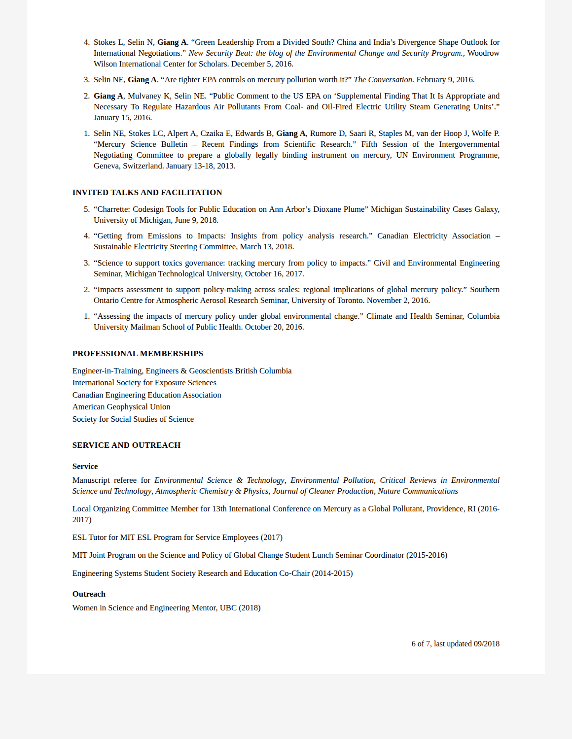4. Stokes L, Selin N, Giang A. “Green Leadership From a Divided South? China and India’s Divergence Shape Outlook for International Negotiations.” New Security Beat: the blog of the Environmental Change and Security Program., Woodrow Wilson International Center for Scholars. December 5, 2016.
3. Selin NE, Giang A. “Are tighter EPA controls on mercury pollution worth it?” The Conversation. February 9, 2016.
2. Giang A, Mulvaney K, Selin NE. “Public Comment to the US EPA on ‘Supplemental Finding That It Is Appropriate and Necessary To Regulate Hazardous Air Pollutants From Coal- and Oil-Fired Electric Utility Steam Generating Units’.” January 15, 2016.
1. Selin NE, Stokes LC, Alpert A, Czaika E, Edwards B, Giang A, Rumore D, Saari R, Staples M, van der Hoop J, Wolfe P. “Mercury Science Bulletin – Recent Findings from Scientific Research.” Fifth Session of the Intergovernmental Negotiating Committee to prepare a globally legally binding instrument on mercury, UN Environment Programme, Geneva, Switzerland. January 13-18, 2013.
INVITED TALKS AND FACILITATION
5.“Charrette: Codesign Tools for Public Education on Ann Arbor’s Dioxane Plume” Michigan Sustainability Cases Galaxy, University of Michigan, June 9, 2018.
4.“Getting from Emissions to Impacts: Insights from policy analysis research.” Canadian Electricity Association – Sustainable Electricity Steering Committee, March 13, 2018.
3.“Science to support toxics governance: tracking mercury from policy to impacts.” Civil and Environmental Engineering Seminar, Michigan Technological University, October 16, 2017.
2.“Impacts assessment to support policy-making across scales: regional implications of global mercury policy.” Southern Ontario Centre for Atmospheric Aerosol Research Seminar, University of Toronto. November 2, 2016.
1.“Assessing the impacts of mercury policy under global environmental change.” Climate and Health Seminar, Columbia University Mailman School of Public Health. October 20, 2016.
PROFESSIONAL MEMBERSHIPS
Engineer-in-Training, Engineers & Geoscientists British Columbia
International Society for Exposure Sciences
Canadian Engineering Education Association
American Geophysical Union
Society for Social Studies of Science
SERVICE AND OUTREACH
Service
Manuscript referee for Environmental Science & Technology, Environmental Pollution, Critical Reviews in Environmental Science and Technology, Atmospheric Chemistry & Physics, Journal of Cleaner Production, Nature Communications
Local Organizing Committee Member for 13th International Conference on Mercury as a Global Pollutant, Providence, RI (2016-2017)
ESL Tutor for MIT ESL Program for Service Employees (2017)
MIT Joint Program on the Science and Policy of Global Change Student Lunch Seminar Coordinator (2015-2016)
Engineering Systems Student Society Research and Education Co-Chair (2014-2015)
Outreach
Women in Science and Engineering Mentor, UBC (2018)
6 of 7, last updated 09/2018